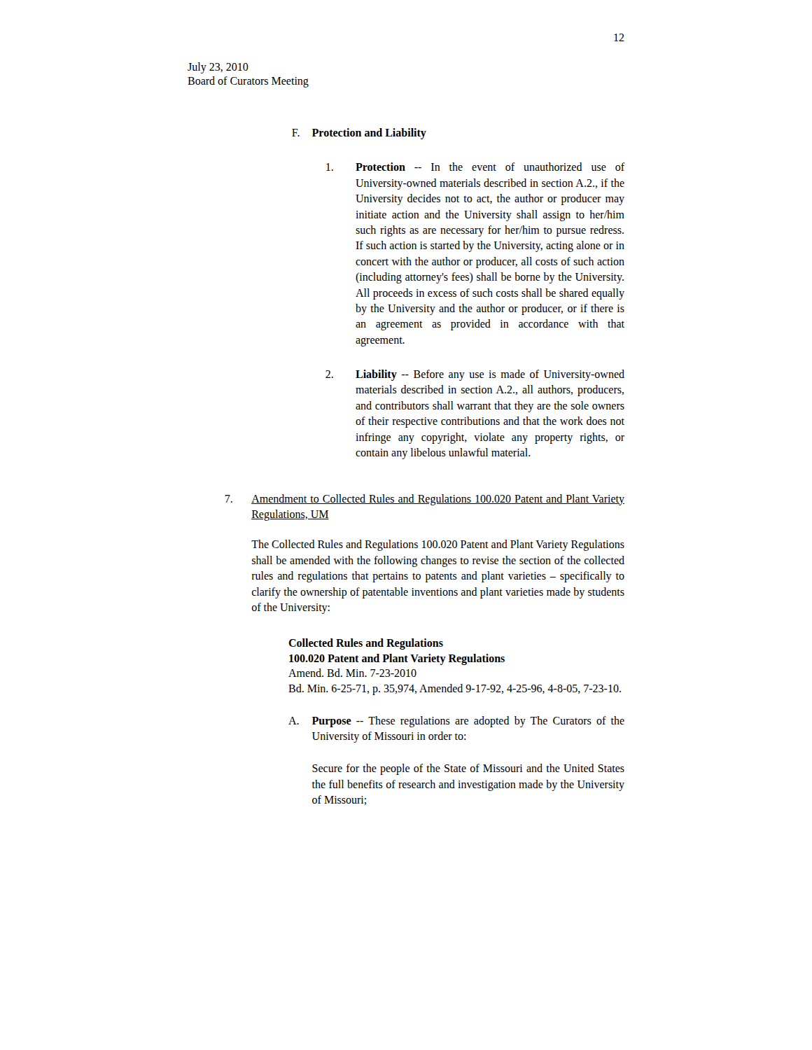12
July 23, 2010
Board of Curators Meeting
F. Protection and Liability
1. Protection -- In the event of unauthorized use of University-owned materials described in section A.2., if the University decides not to act, the author or producer may initiate action and the University shall assign to her/him such rights as are necessary for her/him to pursue redress. If such action is started by the University, acting alone or in concert with the author or producer, all costs of such action (including attorney's fees) shall be borne by the University. All proceeds in excess of such costs shall be shared equally by the University and the author or producer, or if there is an agreement as provided in accordance with that agreement.
2. Liability -- Before any use is made of University-owned materials described in section A.2., all authors, producers, and contributors shall warrant that they are the sole owners of their respective contributions and that the work does not infringe any copyright, violate any property rights, or contain any libelous unlawful material.
7.
Amendment to Collected Rules and Regulations 100.020 Patent and Plant Variety Regulations, UM
The Collected Rules and Regulations 100.020 Patent and Plant Variety Regulations shall be amended with the following changes to revise the section of the collected rules and regulations that pertains to patents and plant varieties – specifically to clarify the ownership of patentable inventions and plant varieties made by students of the University:
Collected Rules and Regulations
100.020 Patent and Plant Variety Regulations
Amend. Bd. Min. 7-23-2010
Bd. Min. 6-25-71, p. 35,974, Amended 9-17-92, 4-25-96, 4-8-05, 7-23-10.
A.
Purpose -- These regulations are adopted by The Curators of the University of Missouri in order to:
Secure for the people of the State of Missouri and the United States the full benefits of research and investigation made by the University of Missouri;